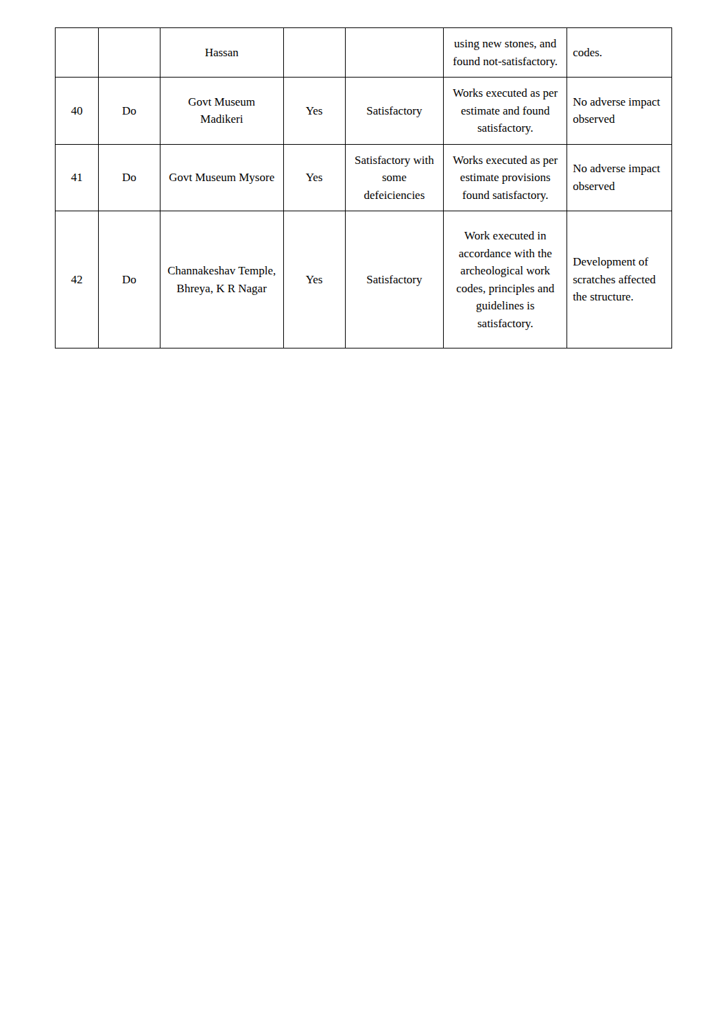| | | Hassan | | | using new stones, and found not-satisfactory. | codes. |
| 40 | Do | Govt Museum Madikeri | Yes | Satisfactory | Works executed as per estimate and found satisfactory. | No adverse impact observed |
| 41 | Do | Govt Museum Mysore | Yes | Satisfactory with some defeiciencies | Works executed as per estimate provisions found satisfactory. | No adverse impact observed |
| 42 | Do | Channakeshav Temple, Bhreya, K R Nagar | Yes | Satisfactory | Work executed in accordance with the archeological work codes, principles and guidelines is satisfactory. | Development of scratches affected the structure. |